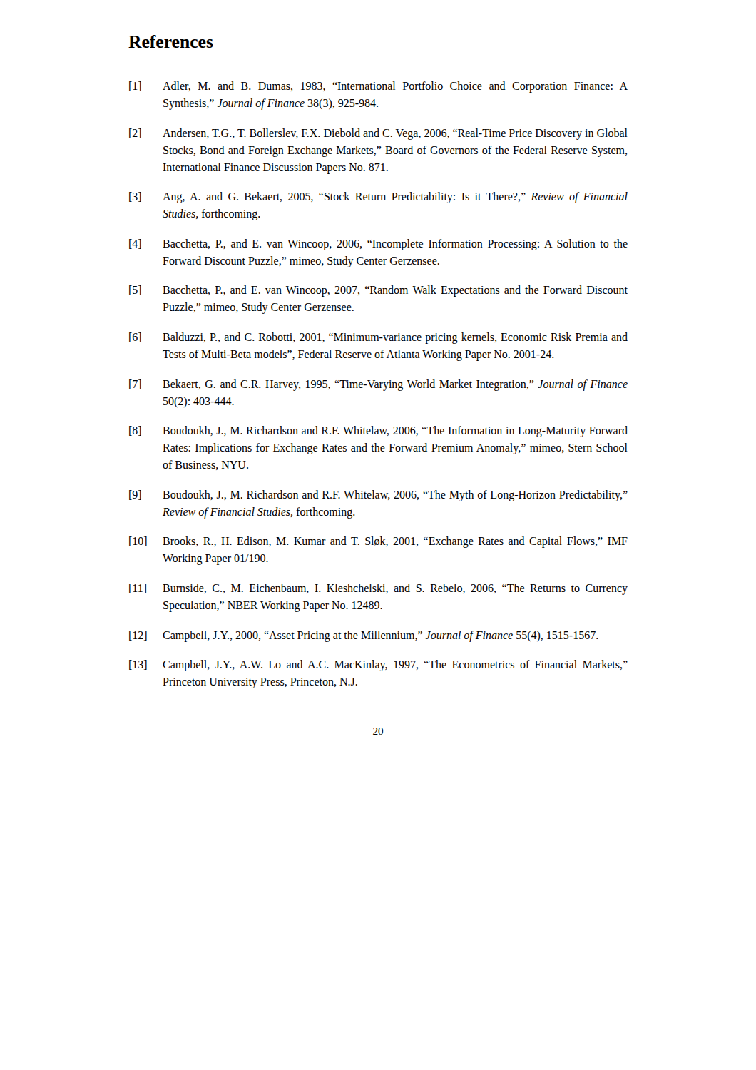References
[1] Adler, M. and B. Dumas, 1983, “International Portfolio Choice and Corporation Finance: A Synthesis,” Journal of Finance 38(3), 925-984.
[2] Andersen, T.G., T. Bollerslev, F.X. Diebold and C. Vega, 2006, “Real-Time Price Discovery in Global Stocks, Bond and Foreign Exchange Markets,” Board of Governors of the Federal Reserve System, International Finance Discussion Papers No. 871.
[3] Ang, A. and G. Bekaert, 2005, “Stock Return Predictability: Is it There?,” Review of Financial Studies, forthcoming.
[4] Bacchetta, P., and E. van Wincoop, 2006, “Incomplete Information Processing: A Solution to the Forward Discount Puzzle,” mimeo, Study Center Gerzensee.
[5] Bacchetta, P., and E. van Wincoop, 2007, “Random Walk Expectations and the Forward Discount Puzzle,” mimeo, Study Center Gerzensee.
[6] Balduzzi, P., and C. Robotti, 2001, “Minimum-variance pricing kernels, Economic Risk Premia and Tests of Multi-Beta models”, Federal Reserve of Atlanta Working Paper No. 2001-24.
[7] Bekaert, G. and C.R. Harvey, 1995, “Time-Varying World Market Integration,” Journal of Finance 50(2): 403-444.
[8] Boudoukh, J., M. Richardson and R.F. Whitelaw, 2006, “The Information in Long-Maturity Forward Rates: Implications for Exchange Rates and the Forward Premium Anomaly,” mimeo, Stern School of Business, NYU.
[9] Boudoukh, J., M. Richardson and R.F. Whitelaw, 2006, “The Myth of Long-Horizon Predictability,” Review of Financial Studies, forthcoming.
[10] Brooks, R., H. Edison, M. Kumar and T. Sløk, 2001, “Exchange Rates and Capital Flows,” IMF Working Paper 01/190.
[11] Burnside, C., M. Eichenbaum, I. Kleshchelski, and S. Rebelo, 2006, “The Returns to Currency Speculation,” NBER Working Paper No. 12489.
[12] Campbell, J.Y., 2000, “Asset Pricing at the Millennium,” Journal of Finance 55(4), 1515-1567.
[13] Campbell, J.Y., A.W. Lo and A.C. MacKinlay, 1997, “The Econometrics of Financial Markets,” Princeton University Press, Princeton, N.J.
20